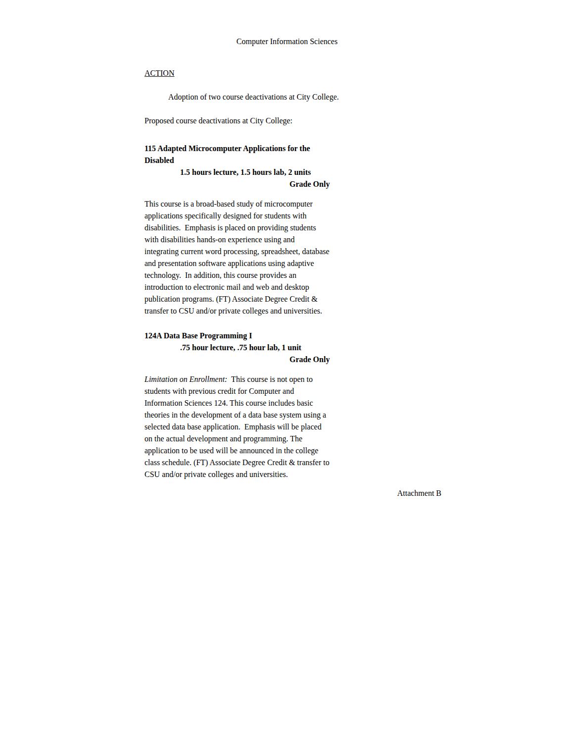Computer Information Sciences
ACTION
Adoption of two course deactivations at City College.
Proposed course deactivations at City College:
115 Adapted Microcomputer Applications for the Disabled
1.5 hours lecture, 1.5 hours lab, 2 units
Grade Only
This course is a broad-based study of microcomputer applications specifically designed for students with disabilities. Emphasis is placed on providing students with disabilities hands-on experience using and integrating current word processing, spreadsheet, database and presentation software applications using adaptive technology. In addition, this course provides an introduction to electronic mail and web and desktop publication programs. (FT) Associate Degree Credit & transfer to CSU and/or private colleges and universities.
124A Data Base Programming I
.75 hour lecture, .75 hour lab, 1 unit
Grade Only
Limitation on Enrollment: This course is not open to students with previous credit for Computer and Information Sciences 124. This course includes basic theories in the development of a data base system using a selected data base application. Emphasis will be placed on the actual development and programming. The application to be used will be announced in the college class schedule. (FT) Associate Degree Credit & transfer to CSU and/or private colleges and universities.
Attachment B